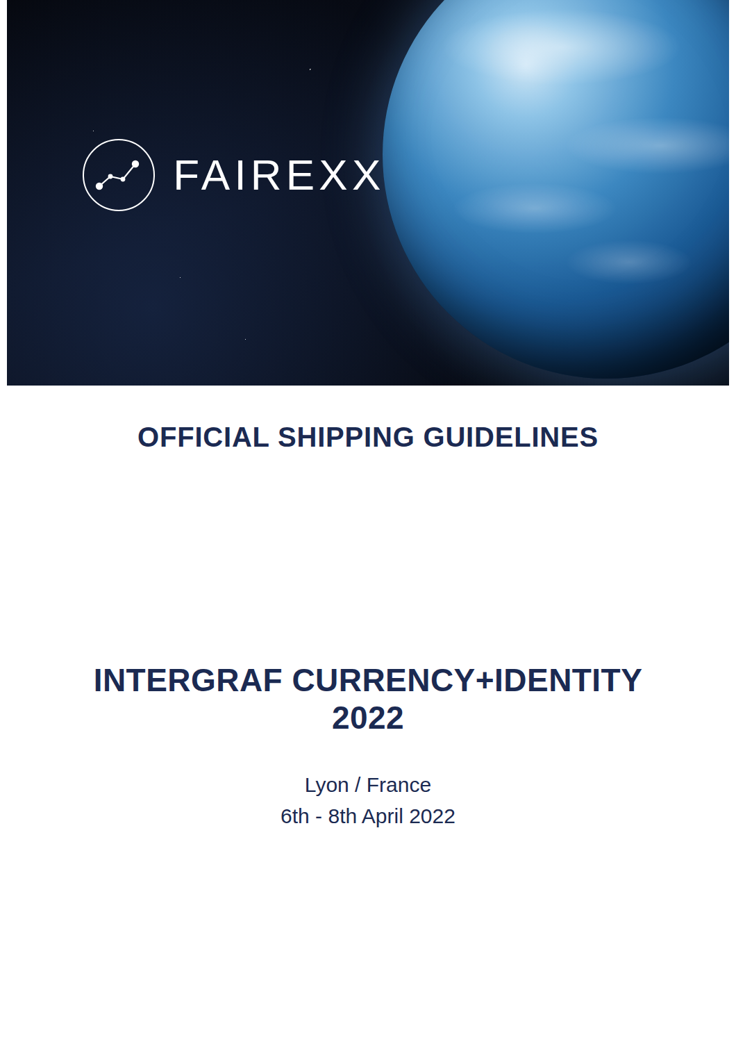FAIREXX
Official Shipping Guidelines
Intergraf Currency+Identity 2022
Lyon / France 6th - 8th April 2022